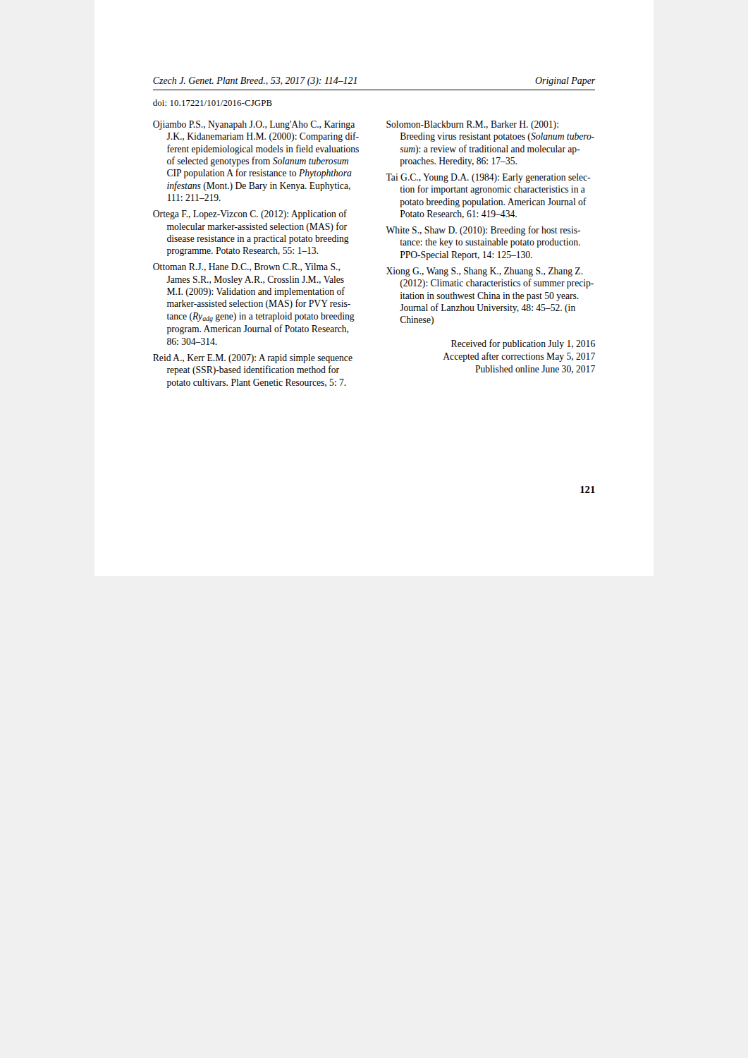Czech J. Genet. Plant Breed., 53, 2017 (3): 114–121
Original Paper
doi: 10.17221/101/2016-CJGPB
Ojiambo P.S., Nyanapah J.O., Lung'Aho C., Karinga J.K., Kidanemariam H.M. (2000): Comparing different epidemiological models in field evaluations of selected genotypes from Solanum tuberosum CIP population A for resistance to Phytophthora infestans (Mont.) De Bary in Kenya. Euphytica, 111: 211–219.
Ortega F., Lopez-Vizcon C. (2012): Application of molecular marker-assisted selection (MAS) for disease resistance in a practical potato breeding programme. Potato Research, 55: 1–13.
Ottoman R.J., Hane D.C., Brown C.R., Yilma S., James S.R., Mosley A.R., Crosslin J.M., Vales M.I. (2009): Validation and implementation of marker-assisted selection (MAS) for PVY resistance (Ryadg gene) in a tetraploid potato breeding program. American Journal of Potato Research, 86: 304–314.
Reid A., Kerr E.M. (2007): A rapid simple sequence repeat (SSR)-based identification method for potato cultivars. Plant Genetic Resources, 5: 7.
Solomon-Blackburn R.M., Barker H. (2001): Breeding virus resistant potatoes (Solanum tuberosum): a review of traditional and molecular approaches. Heredity, 86: 17–35.
Tai G.C., Young D.A. (1984): Early generation selection for important agronomic characteristics in a potato breeding population. American Journal of Potato Research, 61: 419–434.
White S., Shaw D. (2010): Breeding for host resistance: the key to sustainable potato production. PPO-Special Report, 14: 125–130.
Xiong G., Wang S., Shang K., Zhuang S., Zhang Z. (2012): Climatic characteristics of summer precipitation in southwest China in the past 50 years. Journal of Lanzhou University, 48: 45–52. (in Chinese)
Received for publication July 1, 2016
Accepted after corrections May 5, 2017
Published online June 30, 2017
121